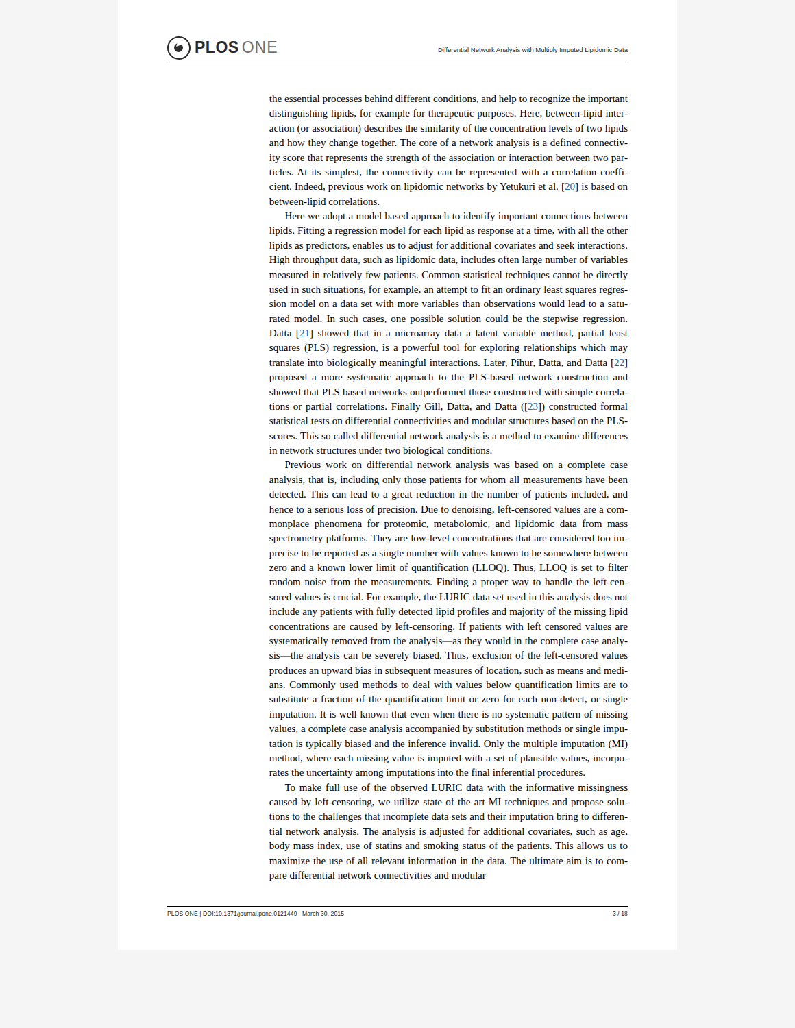PLOSONE
Differential Network Analysis with Multiply Imputed Lipidomic Data
the essential processes behind different conditions, and help to recognize the important distinguishing lipids, for example for therapeutic purposes. Here, between-lipid interaction (or association) describes the similarity of the concentration levels of two lipids and how they change together. The core of a network analysis is a defined connectivity score that represents the strength of the association or interaction between two particles. At its simplest, the connectivity can be represented with a correlation coefficient. Indeed, previous work on lipidomic networks by Yetukuri et al. [20] is based on between-lipid correlations.
Here we adopt a model based approach to identify important connections between lipids. Fitting a regression model for each lipid as response at a time, with all the other lipids as predictors, enables us to adjust for additional covariates and seek interactions. High throughput data, such as lipidomic data, includes often large number of variables measured in relatively few patients. Common statistical techniques cannot be directly used in such situations, for example, an attempt to fit an ordinary least squares regression model on a data set with more variables than observations would lead to a saturated model. In such cases, one possible solution could be the stepwise regression. Datta [21] showed that in a microarray data a latent variable method, partial least squares (PLS) regression, is a powerful tool for exploring relationships which may translate into biologically meaningful interactions. Later, Pihur, Datta, and Datta [22] proposed a more systematic approach to the PLS-based network construction and showed that PLS based networks outperformed those constructed with simple correlations or partial correlations. Finally Gill, Datta, and Datta ([23]) constructed formal statistical tests on differential connectivities and modular structures based on the PLS-scores. This so called differential network analysis is a method to examine differences in network structures under two biological conditions.
Previous work on differential network analysis was based on a complete case analysis, that is, including only those patients for whom all measurements have been detected. This can lead to a great reduction in the number of patients included, and hence to a serious loss of precision. Due to denoising, left-censored values are a commonplace phenomena for proteomic, metabolomic, and lipidomic data from mass spectrometry platforms. They are low-level concentrations that are considered too imprecise to be reported as a single number with values known to be somewhere between zero and a known lower limit of quantification (LLOQ). Thus, LLOQ is set to filter random noise from the measurements. Finding a proper way to handle the left-censored values is crucial. For example, the LURIC data set used in this analysis does not include any patients with fully detected lipid profiles and majority of the missing lipid concentrations are caused by left-censoring. If patients with left censored values are systematically removed from the analysis—as they would in the complete case analysis—the analysis can be severely biased. Thus, exclusion of the left-censored values produces an upward bias in subsequent measures of location, such as means and medians. Commonly used methods to deal with values below quantification limits are to substitute a fraction of the quantification limit or zero for each non-detect, or single imputation. It is well known that even when there is no systematic pattern of missing values, a complete case analysis accompanied by substitution methods or single imputation is typically biased and the inference invalid. Only the multiple imputation (MI) method, where each missing value is imputed with a set of plausible values, incorporates the uncertainty among imputations into the final inferential procedures.
To make full use of the observed LURIC data with the informative missingness caused by left-censoring, we utilize state of the art MI techniques and propose solutions to the challenges that incomplete data sets and their imputation bring to differential network analysis. The analysis is adjusted for additional covariates, such as age, body mass index, use of statins and smoking status of the patients. This allows us to maximize the use of all relevant information in the data. The ultimate aim is to compare differential network connectivities and modular
PLOS ONE | DOI:10.1371/journal.pone.0121449 March 30, 2015
3 / 18